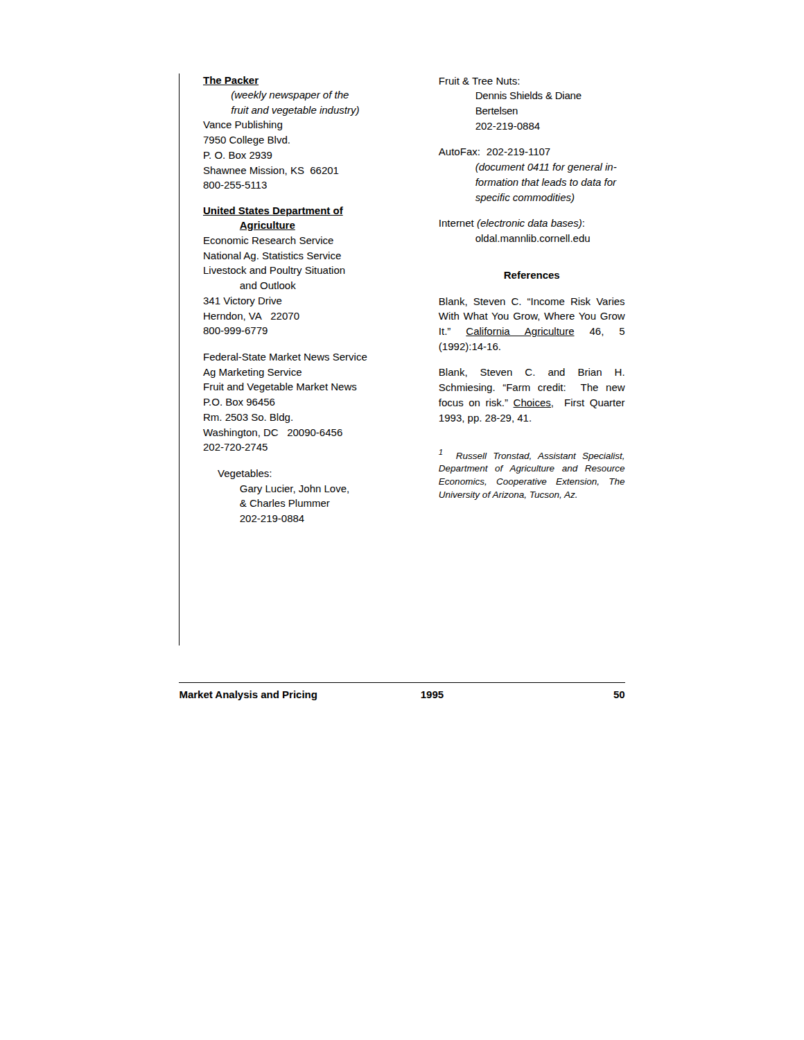The Packer
(weekly newspaper of the
fruit and vegetable industry)
Vance Publishing
7950 College Blvd.
P. O. Box 2939
Shawnee Mission, KS 66201
800-255-5113
United States Department of
Agriculture
Economic Research Service
National Ag. Statistics Service
Livestock and Poultry Situation
and Outlook
341 Victory Drive
Herndon, VA 22070
800-999-6779
Federal-State Market News Service
Ag Marketing Service
Fruit and Vegetable Market News
P.O. Box 96456
Rm. 2503 So. Bldg.
Washington, DC 20090-6456
202-720-2745
Vegetables:
Gary Lucier, John Love,
& Charles Plummer
202-219-0884
Fruit & Tree Nuts:
Dennis Shields & Diane Bertelsen
202-219-0884
AutoFax: 202-219-1107
(document 0411 for general in-
formation that leads to data for
specific commodities)
Internet (electronic data bases):
oldal.mannlib.cornell.edu
References
Blank, Steven C. “Income Risk Varies With What You Grow, Where You Grow It.” California Agriculture 46, 5 (1992):14-16.
Blank, Steven C. and Brian H. Schmiesing. “Farm credit: The new focus on risk.” Choices, First Quarter 1993, pp. 28-29, 41.
1 Russell Tronstad, Assistant Specialist, Department of Agriculture and Resource Economics, Cooperative Extension, The University of Arizona, Tucson, Az.
Market Analysis and Pricing
1995
50